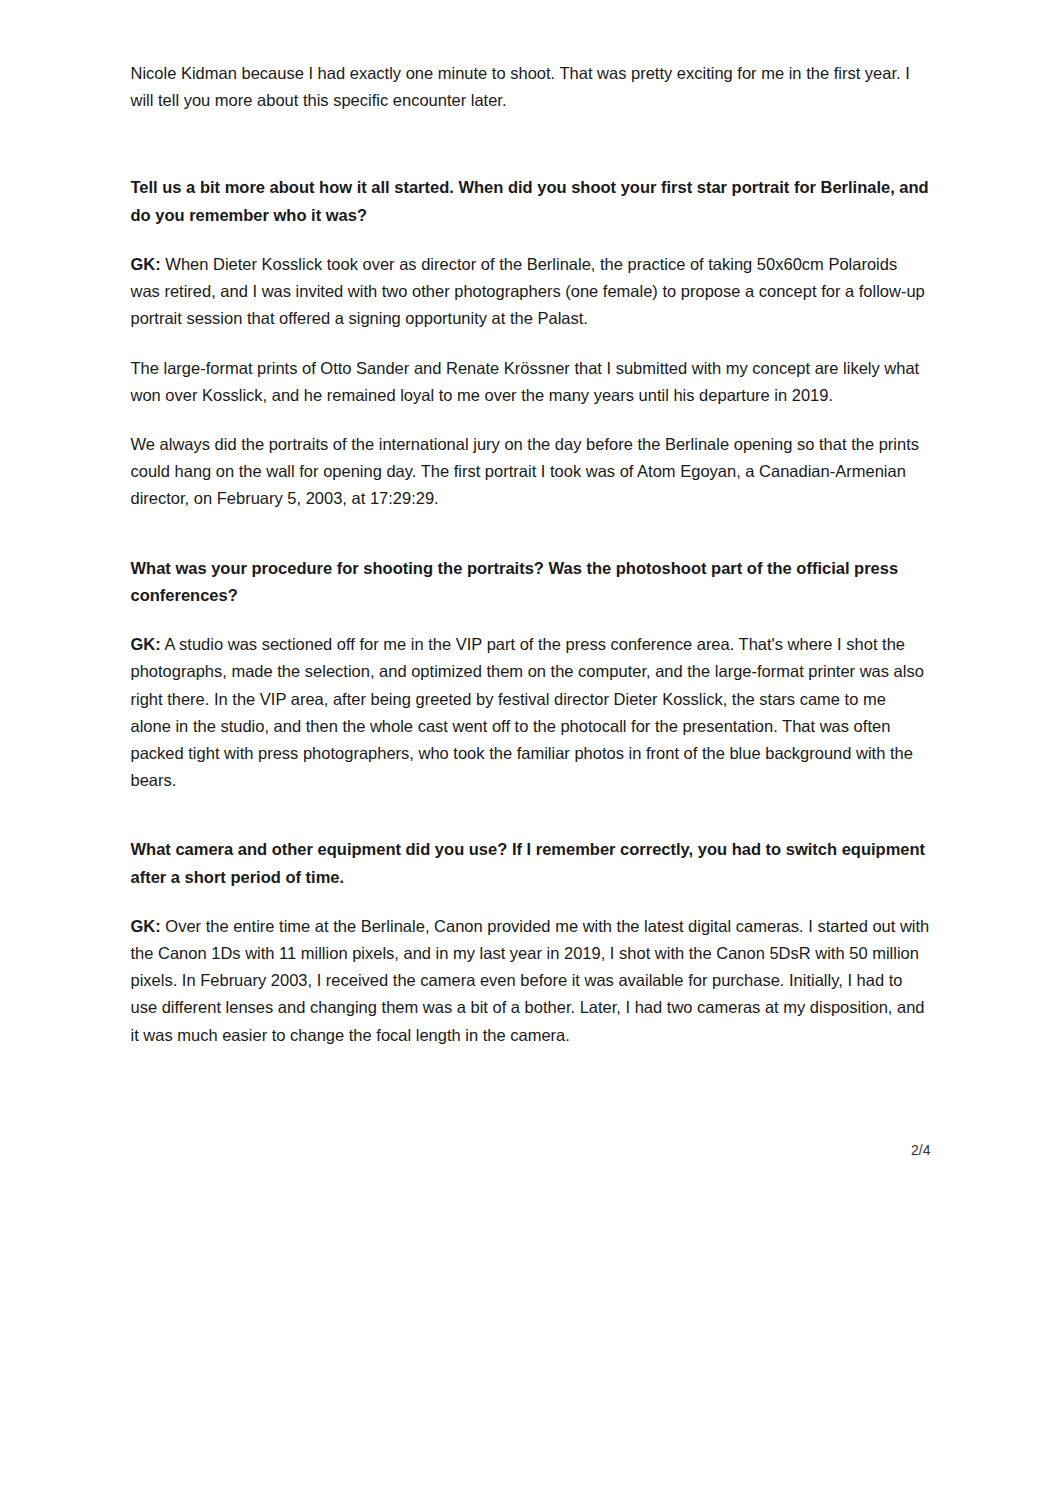Nicole Kidman because I had exactly one minute to shoot. That was pretty exciting for me in the first year. I will tell you more about this specific encounter later.
Tell us a bit more about how it all started. When did you shoot your first star portrait for Berlinale, and do you remember who it was?
GK: When Dieter Kosslick took over as director of the Berlinale, the practice of taking 50x60cm Polaroids was retired, and I was invited with two other photographers (one female) to propose a concept for a follow-up portrait session that offered a signing opportunity at the Palast.
The large-format prints of Otto Sander and Renate Krössner that I submitted with my concept are likely what won over Kosslick, and he remained loyal to me over the many years until his departure in 2019.
We always did the portraits of the international jury on the day before the Berlinale opening so that the prints could hang on the wall for opening day. The first portrait I took was of Atom Egoyan, a Canadian-Armenian director, on February 5, 2003, at 17:29:29.
What was your procedure for shooting the portraits? Was the photoshoot part of the official press conferences?
GK: A studio was sectioned off for me in the VIP part of the press conference area. That's where I shot the photographs, made the selection, and optimized them on the computer, and the large-format printer was also right there. In the VIP area, after being greeted by festival director Dieter Kosslick, the stars came to me alone in the studio, and then the whole cast went off to the photocall for the presentation. That was often packed tight with press photographers, who took the familiar photos in front of the blue background with the bears.
What camera and other equipment did you use? If I remember correctly, you had to switch equipment after a short period of time.
GK: Over the entire time at the Berlinale, Canon provided me with the latest digital cameras. I started out with the Canon 1Ds with 11 million pixels, and in my last year in 2019, I shot with the Canon 5DsR with 50 million pixels. In February 2003, I received the camera even before it was available for purchase. Initially, I had to use different lenses and changing them was a bit of a bother. Later, I had two cameras at my disposition, and it was much easier to change the focal length in the camera.
2/4